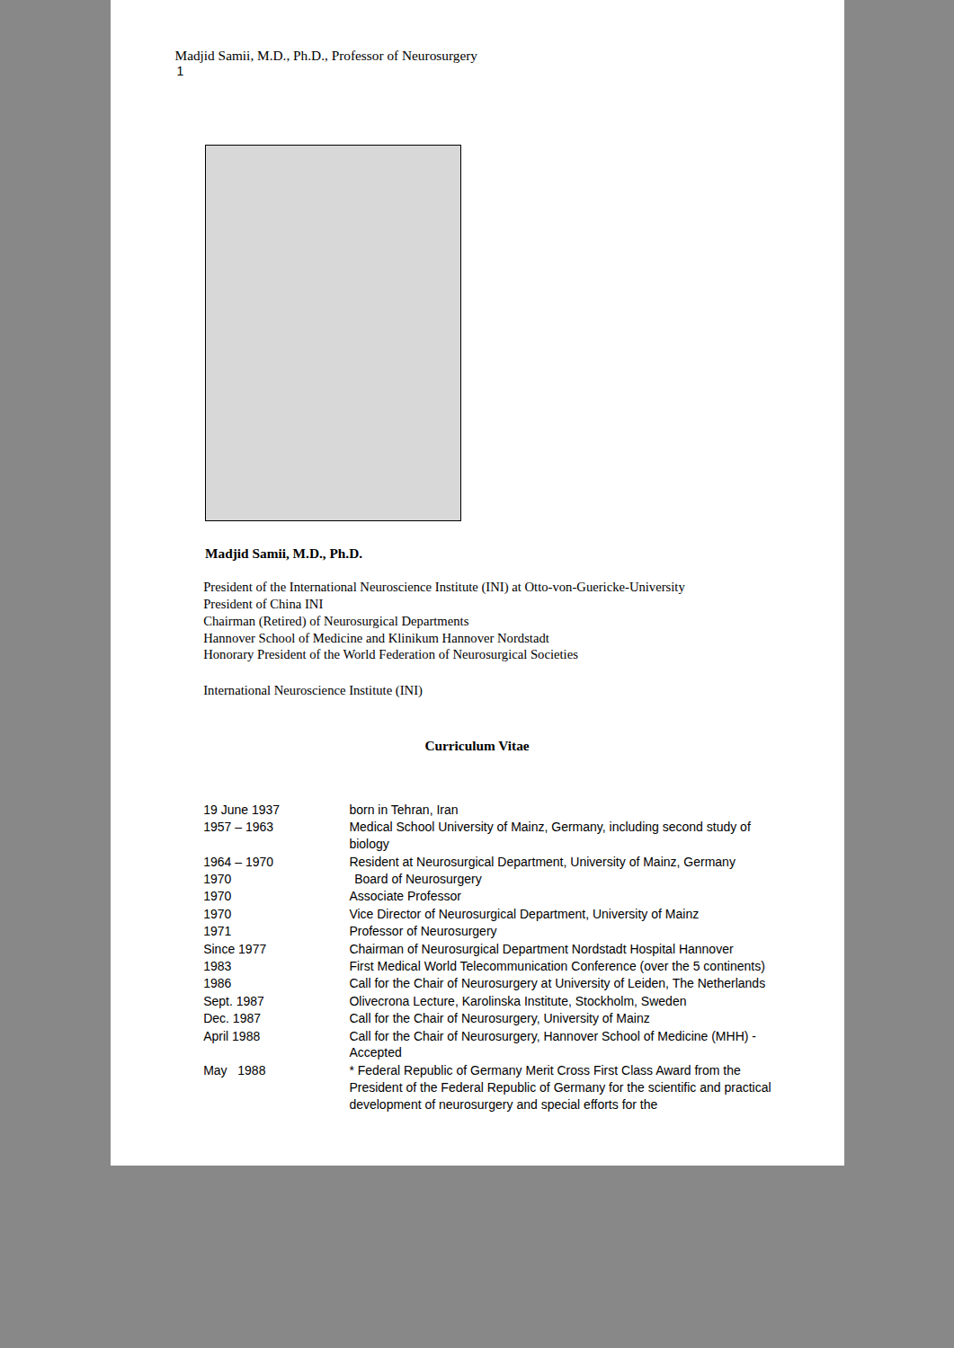Madjid Samii, M.D., Ph.D., Professor of Neurosurgery
1
Madjid Samii, M.D., Ph.D.
President of the International Neuroscience Institute (INI) at Otto-von-Guericke-University
President of China INI
Chairman (Retired) of Neurosurgical Departments
Hannover School of Medicine and Klinikum Hannover Nordstadt
Honorary President of the World Federation of Neurosurgical Societies
International Neuroscience Institute (INI)
Curriculum Vitae
| 19 June 1937 | born in Tehran, Iran |
| 1957 – 1963 | Medical School University of Mainz, Germany, including second study of biology |
| 1964 – 1970 | Resident at Neurosurgical Department, University of Mainz, Germany |
| 1970 | Board of Neurosurgery |
| 1970 | Associate Professor |
| 1970 | Vice Director of Neurosurgical Department, University of Mainz |
| 1971 | Professor of Neurosurgery |
| Since 1977 | Chairman of Neurosurgical Department Nordstadt Hospital Hannover |
| 1983 | First Medical World Telecommunication Conference (over the 5 continents) |
| 1986 | Call for the Chair of Neurosurgery at University of Leiden, The Netherlands |
| Sept. 1987 | Olivecrona Lecture, Karolinska Institute, Stockholm, Sweden |
| Dec. 1987 | Call for the Chair of Neurosurgery, University of Mainz |
| April 1988 | Call for the Chair of Neurosurgery, Hannover School of Medicine (MHH) -Accepted |
| May 1988 | * Federal Republic of Germany Merit Cross First Class Award from the President of the Federal Republic of Germany for the scientific and practical development of neurosurgery and special efforts for the |